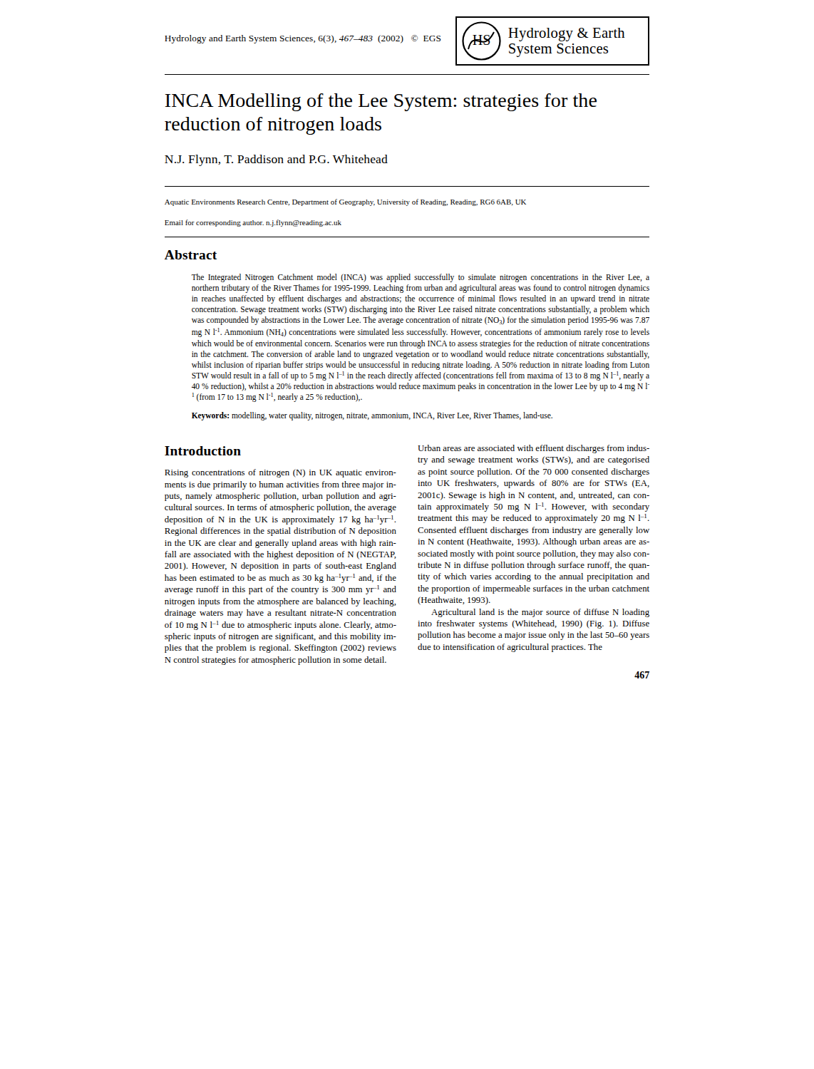Hydrology and Earth System Sciences, 6(3), 467–483 (2002) © EGS
HS
Hydrology & EarthSystem Sciences
INCA Modelling of the Lee System: strategies for the reduction of nitrogen loads
N.J. Flynn, T. Paddison and P.G. Whitehead
Aquatic Environments Research Centre, Department of Geography, University of Reading, Reading, RG6 6AB, UK
Email for corresponding author. n.j.flynn@reading.ac.uk
Abstract
The Integrated Nitrogen Catchment model (INCA) was applied successfully to simulate nitrogen concentrations in the River Lee, a northern tributary of the River Thames for 1995-1999. Leaching from urban and agricultural areas was found to control nitrogen dynamics in reaches unaffected by effluent discharges and abstractions; the occurrence of minimal flows resulted in an upward trend in nitrate concentration. Sewage treatment works (STW) discharging into the River Lee raised nitrate concentrations substantially, a problem which was compounded by abstractions in the Lower Lee. The average concentration of nitrate (NO3) for the simulation period 1995-96 was 7.87 mg N l-1. Ammonium (NH4) concentrations were simulated less successfully. However, concentrations of ammonium rarely rose to levels which would be of environmental concern. Scenarios were run through INCA to assess strategies for the reduction of nitrate concentrations in the catchment. The conversion of arable land to ungrazed vegetation or to woodland would reduce nitrate concentrations substantially, whilst inclusion of riparian buffer strips would be unsuccessful in reducing nitrate loading. A 50% reduction in nitrate loading from Luton STW would result in a fall of up to 5 mg N l–1 in the reach directly affected (concentrations fell from maxima of 13 to 8 mg N l–1, nearly a 40 % reduction), whilst a 20% reduction in abstractions would reduce maximum peaks in concentration in the lower Lee by up to 4 mg N l-1 (from 17 to 13 mg N l-1, nearly a 25 % reduction),.
Keywords: modelling, water quality, nitrogen, nitrate, ammonium, INCA, River Lee, River Thames, land-use.
Introduction
Rising concentrations of nitrogen (N) in UK aquatic environments is due primarily to human activities from three major inputs, namely atmospheric pollution, urban pollution and agricultural sources. In terms of atmospheric pollution, the average deposition of N in the UK is approximately 17 kg ha–1yr–1. Regional differences in the spatial distribution of N deposition in the UK are clear and generally upland areas with high rainfall are associated with the highest deposition of N (NEGTAP, 2001). However, N deposition in parts of south-east England has been estimated to be as much as 30 kg ha–1yr–1 and, if the average runoff in this part of the country is 300 mm yr–1 and nitrogen inputs from the atmosphere are balanced by leaching, drainage waters may have a resultant nitrate-N concentration of 10 mg N l–1 due to atmospheric inputs alone. Clearly, atmospheric inputs of nitrogen are significant, and this mobility implies that the problem is regional. Skeffington (2002) reviews N control strategies for atmospheric pollution in some detail.
Urban areas are associated with effluent discharges from industry and sewage treatment works (STWs), and are categorised as point source pollution. Of the 70 000 consented discharges into UK freshwaters, upwards of 80% are for STWs (EA, 2001c). Sewage is high in N content, and, untreated, can contain approximately 50 mg N l–1. However, with secondary treatment this may be reduced to approximately 20 mg N l–1. Consented effluent discharges from industry are generally low in N content (Heathwaite, 1993). Although urban areas are associated mostly with point source pollution, they may also contribute N in diffuse pollution through surface runoff, the quantity of which varies according to the annual precipitation and the proportion of impermeable surfaces in the urban catchment (Heathwaite, 1993).
Agricultural land is the major source of diffuse N loading into freshwater systems (Whitehead, 1990) (Fig. 1). Diffuse pollution has become a major issue only in the last 50–60 years due to intensification of agricultural practices. The
467